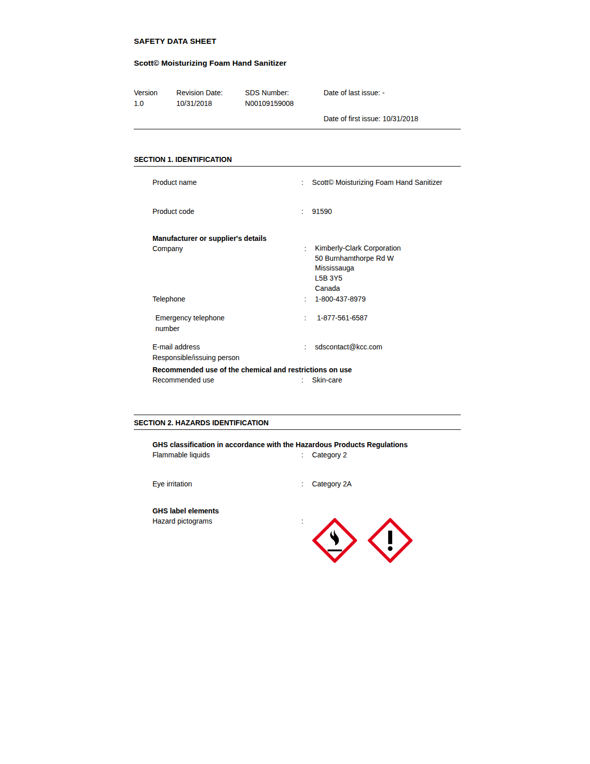SAFETY DATA SHEET
Scott© Moisturizing Foam Hand Sanitizer
| Version 1.0 | Revision Date: 10/31/2018 | SDS Number: N00109159008 | Date of last issue: - |
| | | | Date of first issue: 10/31/2018 |
SECTION 1. IDENTIFICATION
| Product name | : | Scott© Moisturizing Foam Hand Sanitizer |
| Product code | : | 91590 |
Manufacturer or supplier's details
| Company | : | Kimberly-Clark Corporation 50 Burnhamthorpe Rd W Mississauga L5B 3Y5 Canada |
| Telephone | : | 1-800-437-8979 |
| Emergency telephone number | : | 1-877-561-6587 |
| E-mail address Responsible/issuing person | : | sdscontact@kcc.com |
Recommended use of the chemical and restrictions on use
| Recommended use | : | Skin-care |
SECTION 2. HAZARDS IDENTIFICATION
GHS classification in accordance with the Hazardous Products Regulations
| Flammable liquids | : | Category 2 |
| Eye irritation | : | Category 2A |
GHS label elements
| Hazard pictograms | : | |